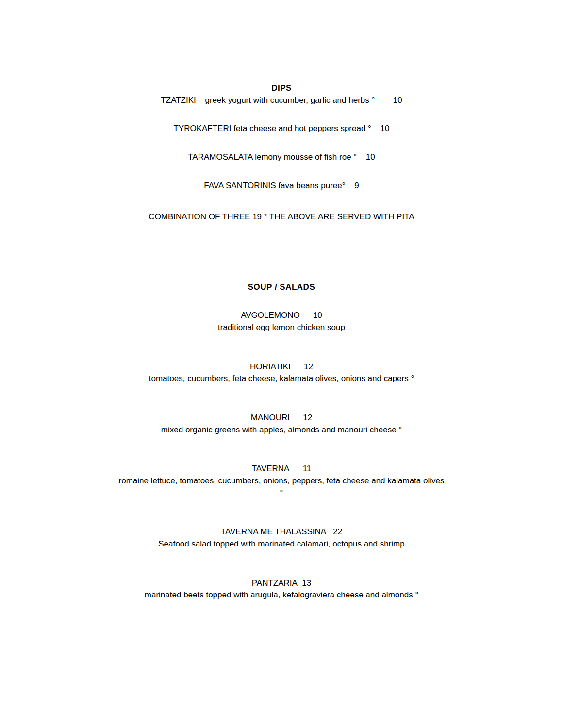DIPS
TZATZIKI greek yogurt with cucumber, garlic and herbs ° 10
TYROKAFTERI feta cheese and hot peppers spread ° 10
TARAMOSALATA lemony mousse of fish roe ° 10
FAVA SANTORINIS fava beans puree° 9
COMBINATION OF THREE 19 * THE ABOVE ARE SERVED WITH PITA
SOUP / SALADS
AVGOLEMONO 10 traditional egg lemon chicken soup
HORIATIKI 12 tomatoes, cucumbers, feta cheese, kalamata olives, onions and capers °
MANOURI 12 mixed organic greens with apples, almonds and manouri cheese °
TAVERNA 11 romaine lettuce, tomatoes, cucumbers, onions, peppers, feta cheese and kalamata olives °
TAVERNA ME THALASSINA 22 Seafood salad topped with marinated calamari, octopus and shrimp
PANTZARIA 13 marinated beets topped with arugula, kefalograviera cheese and almonds °